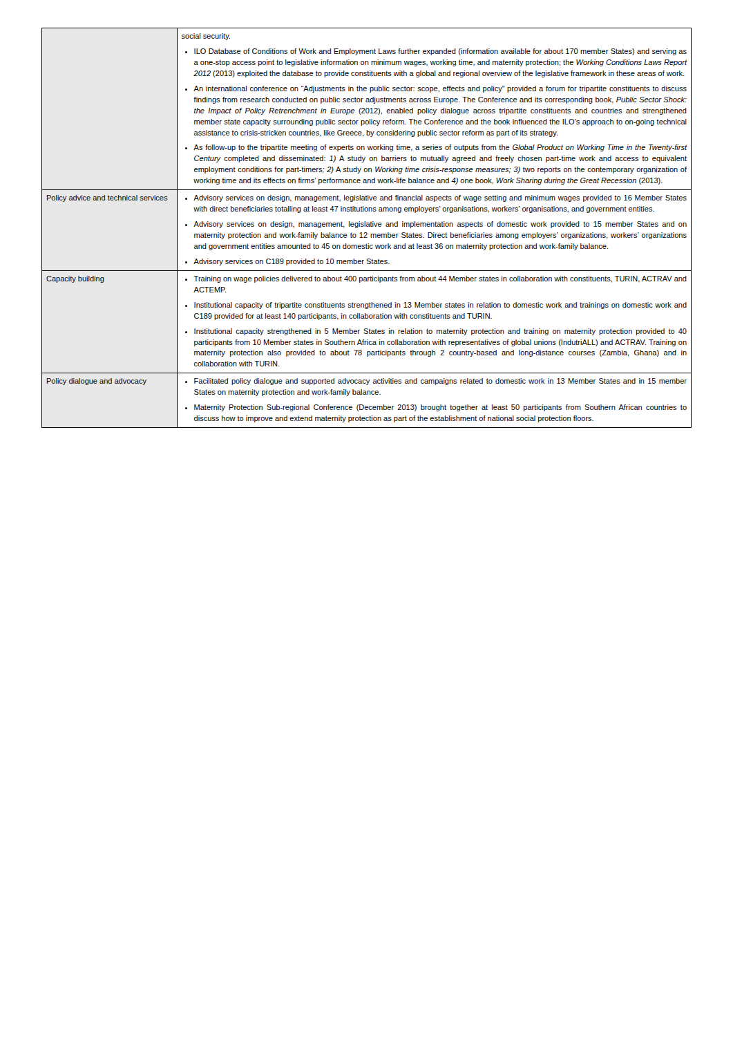| | social security. ILO Database of Conditions of Work and Employment Laws further expanded (information available for about 170 member States) and serving as a one-stop access point to legislative information on minimum wages, working time, and maternity protection; the Working Conditions Laws Report 2012 (2013) exploited the database to provide constituents with a global and regional overview of the legislative framework in these areas of work. An international conference on “Adjustments in the public sector: scope, effects and policy” provided a forum for tripartite constituents to discuss findings from research conducted on public sector adjustments across Europe. The Conference and its corresponding book, Public Sector Shock: the Impact of Policy Retrenchment in Europe (2012), enabled policy dialogue across tripartite constituents and countries and strengthened member state capacity surrounding public sector policy reform. The Conference and the book influenced the ILO’s approach to on-going technical assistance to crisis-stricken countries, like Greece, by considering public sector reform as part of its strategy. As follow-up to the tripartite meeting of experts on working time, a series of outputs from the Global Product on Working Time in the Twenty-first Century completed and disseminated: 1) A study on barriers to mutually agreed and freely chosen part-time work and access to equivalent employment conditions for part-timers ; 2) A study on Working time crisis-response measures; 3) two reports on the contemporary organization of working time and its effects on firms’ performance and work-life balance and 4) one book, Work Sharing during the Great Recession (2013). |
| Policy advice and technical services | Advisory services on design, management, legislative and financial aspects of wage setting and minimum wages provided to 16 Member States with direct beneficiaries totalling at least 47 institutions among employers’ organisations, workers’ organisations, and government entities. Advisory services on design, management, legislative and implementation aspects of domestic work provided to 15 member States and on maternity protection and work-family balance to 12 member States. Direct beneficiaries among employers’ organizations, workers’ organizations and government entities amounted to 45 on domestic work and at least 36 on maternity protection and work-family balance. Advisory services on C189 provided to 10 member States. |
| Capacity building | Training on wage policies delivered to about 400 participants from about 44 Member states in collaboration with constituents, TURIN, ACTRAV and ACTEMP. Institutional capacity of tripartite constituents strengthened in 13 Member states in relation to domestic work and trainings on domestic work and C189 provided for at least 140 participants, in collaboration with constituents and TURIN. Institutional capacity strengthened in 5 Member States in relation to maternity protection and training on maternity protection provided to 40 participants from 10 Member states in Southern Africa in collaboration with representatives of global unions (IndutriALL) and ACTRAV. Training on maternity protection also provided to about 78 participants through 2 country-based and long-distance courses (Zambia, Ghana) and in collaboration with TURIN. |
| Policy dialogue and advocacy | Facilitated policy dialogue and supported advocacy activities and campaigns related to domestic work in 13 Member States and in 15 member States on maternity protection and work-family balance. Maternity Protection Sub-regional Conference (December 2013) brought together at least 50 participants from Southern African countries to discuss how to improve and extend maternity protection as part of the establishment of national social protection floors. |